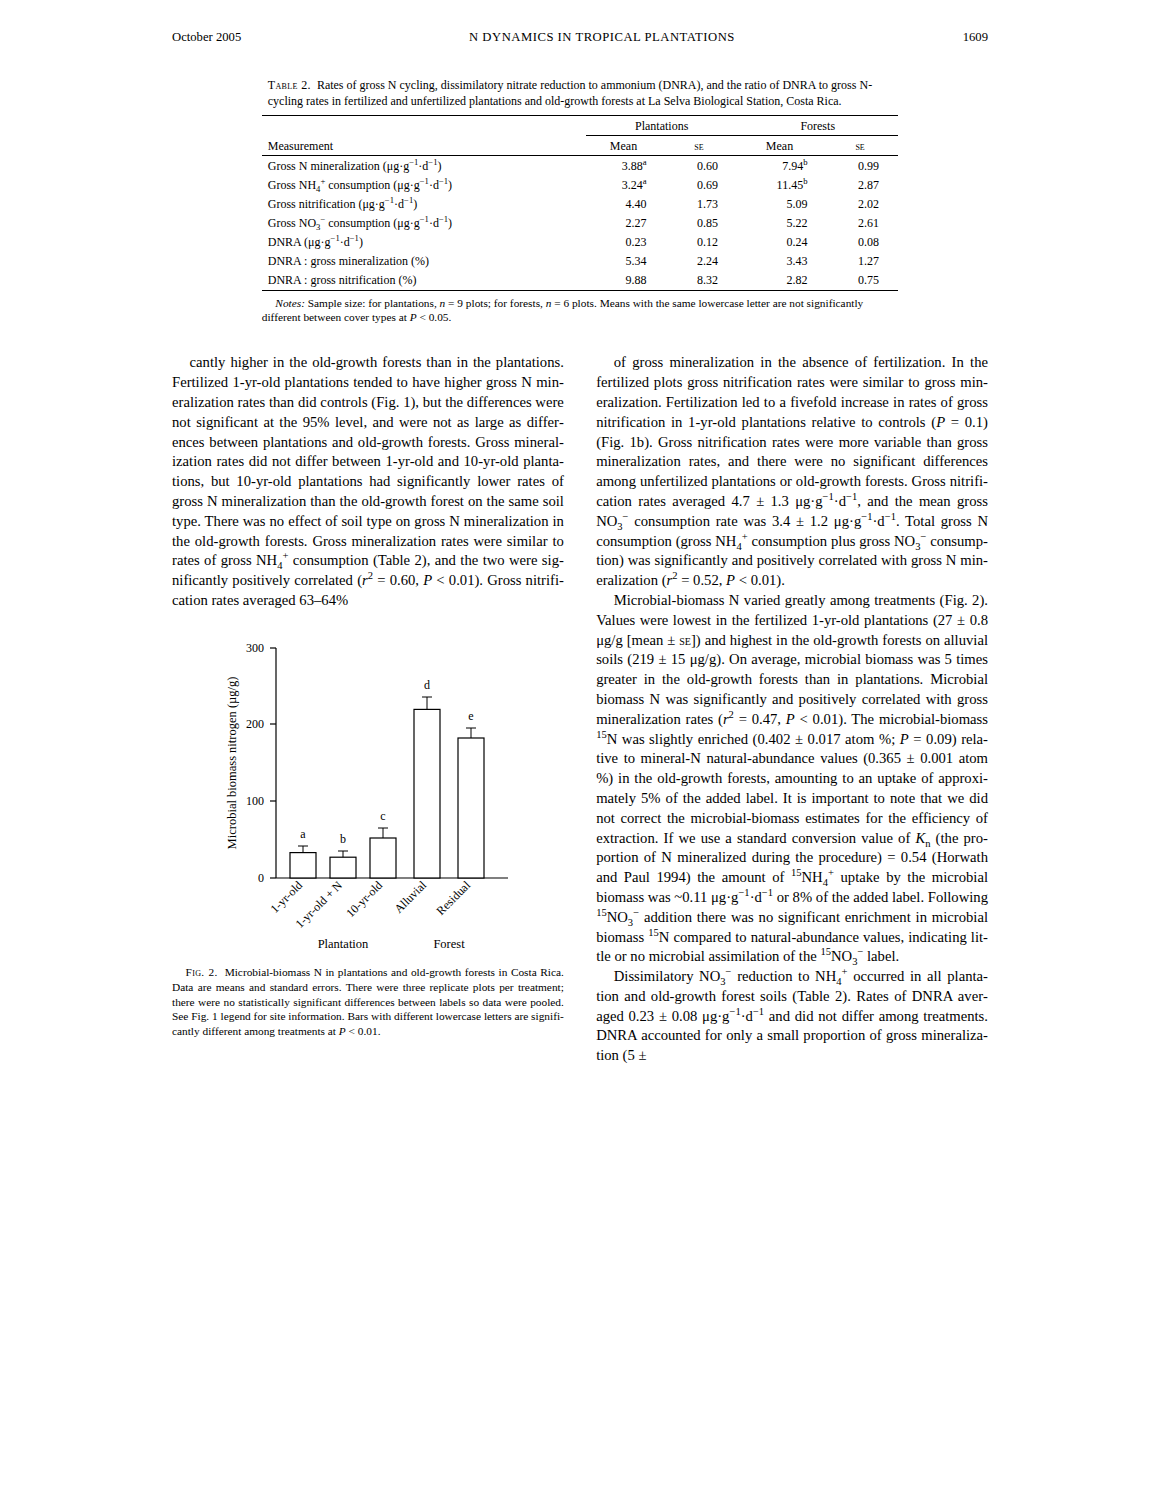October 2005 N DYNAMICS IN TROPICAL PLANTATIONS 1609
Table 2. Rates of gross N cycling, dissimilatory nitrate reduction to ammonium (DNRA), and the ratio of DNRA to gross N-cycling rates in fertilized and unfertilized plantations and old-growth forests at La Selva Biological Station, Costa Rica.
| | Plantations | Forests |
| --- | --- | --- |
| Measurement | Mean | se | Mean | se |
| Gross N mineralization (μg·g −1 ·d −1 ) | 3.88 a | 0.60 | 7.94 b | 0.99 |
| Gross NH 4 + consumption (μg·g −1 ·d −1 ) | 3.24 a | 0.69 | 11.45 b | 2.87 |
| Gross nitrification (μg·g −1 ·d −1 ) | 4.40 | 1.73 | 5.09 | 2.02 |
| Gross NO 3 − consumption (μg·g −1 ·d −1 ) | 2.27 | 0.85 | 5.22 | 2.61 |
| DNRA (μg·g −1 ·d −1 ) | 0.23 | 0.12 | 0.24 | 0.08 |
| DNRA : gross mineralization (%) | 5.34 | 2.24 | 3.43 | 1.27 |
| DNRA : gross nitrification (%) | 9.88 | 8.32 | 2.82 | 0.75 |
Notes: Sample size: for plantations, n = 9 plots; for forests, n = 6 plots. Means with the same lowercase letter are not significantly different between cover types at P < 0.05.
cantly higher in the old-growth forests than in the plantations. Fertilized 1-yr-old plantations tended to have higher gross N mineralization rates than did controls (Fig. 1), but the differences were not significant at the 95% level, and were not as large as differences between plantations and old-growth forests. Gross mineralization rates did not differ between 1-yr-old and 10-yr-old plantations, but 10-yr-old plantations had significantly lower rates of gross N mineralization than the old-growth forest on the same soil type. There was no effect of soil type on gross N mineralization in the old-growth forests. Gross mineralization rates were similar to rates of gross NH4+ consumption (Table 2), and the two were significantly positively correlated (r2 = 0.60, P < 0.01). Gross nitrification rates averaged 63–64%
0 100 200 300 Microbial biomass nitrogen (µg/g) a b c d e 1-yr-old 1-yr-old + N 10-yr-old Alluvial Residual Plantation Forest
Fig. 2. Microbial-biomass N in plantations and old-growth forests in Costa Rica. Data are means and standard errors. There were three replicate plots per treatment; there were no statistically significant differences between labels so data were pooled. See Fig. 1 legend for site information. Bars with different lowercase letters are significantly different among treatments at P < 0.01.
of gross mineralization in the absence of fertilization. In the fertilized plots gross nitrification rates were similar to gross mineralization. Fertilization led to a fivefold increase in rates of gross nitrification in 1-yr-old plantations relative to controls (P = 0.1) (Fig. 1b). Gross nitrification rates were more variable than gross mineralization rates, and there were no significant differences among unfertilized plantations or old-growth forests. Gross nitrification rates averaged 4.7 ± 1.3 μg·g−1·d−1, and the mean gross NO3− consumption rate was 3.4 ± 1.2 μg·g−1·d−1. Total gross N consumption (gross NH4+ consumption plus gross NO3− consumption) was significantly and positively correlated with gross N mineralization (r2 = 0.52, P < 0.01).
Microbial-biomass N varied greatly among treatments (Fig. 2). Values were lowest in the fertilized 1-yr-old plantations (27 ± 0.8 μg/g [mean ± se]) and highest in the old-growth forests on alluvial soils (219 ± 15 μg/g). On average, microbial biomass was 5 times greater in the old-growth forests than in plantations. Microbial biomass N was significantly and positively correlated with gross mineralization rates (r2 = 0.47, P < 0.01). The microbial-biomass 15N was slightly enriched (0.402 ± 0.017 atom %; P = 0.09) relative to mineral-N natural-abundance values (0.365 ± 0.001 atom %) in the old-growth forests, amounting to an uptake of approximately 5% of the added label. It is important to note that we did not correct the microbial-biomass estimates for the efficiency of extraction. If we use a standard conversion value of Kn (the proportion of N mineralized during the procedure) = 0.54 (Horwath and Paul 1994) the amount of 15NH4+ uptake by the microbial biomass was ~0.11 μg·g−1·d−1 or 8% of the added label. Following 15NO3− addition there was no significant enrichment in microbial biomass 15N compared to natural-abundance values, indicating little or no microbial assimilation of the 15NO3− label.
Dissimilatory NO3− reduction to NH4+ occurred in all plantation and old-growth forest soils (Table 2). Rates of DNRA averaged 0.23 ± 0.08 μg·g−1·d−1 and did not differ among treatments. DNRA accounted for only a small proportion of gross mineralization (5 ±